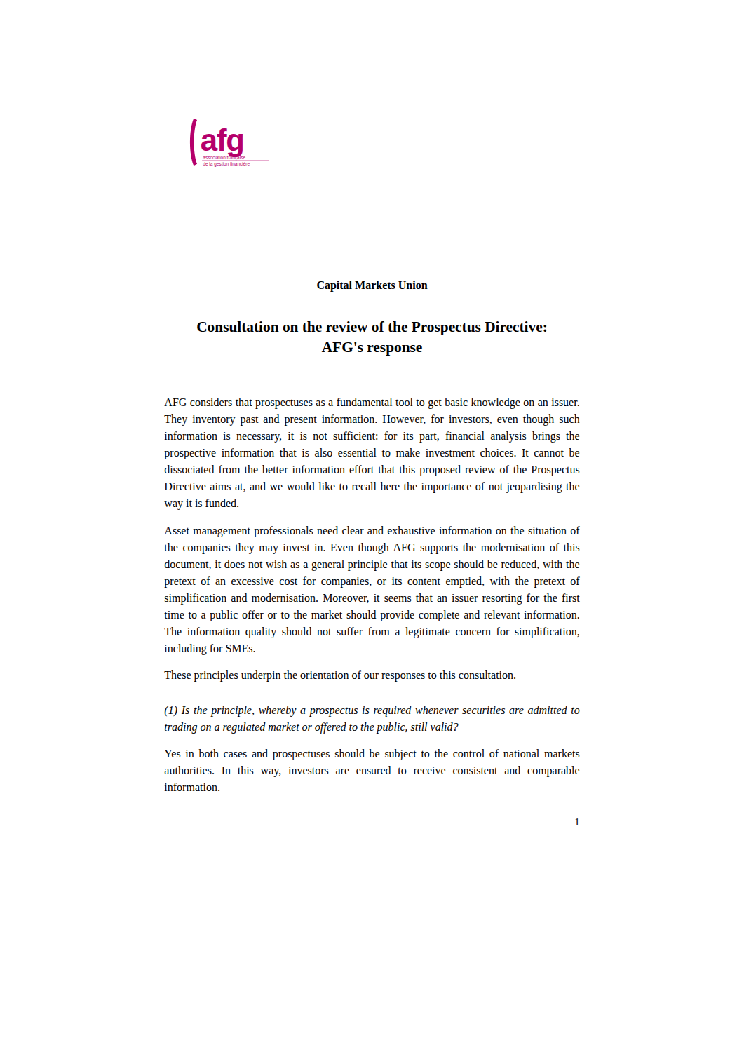AFG logo afg association française de la gestion financière
Capital Markets Union
Consultation on the review of the Prospectus Directive:
AFG's response
AFG considers that prospectuses as a fundamental tool to get basic knowledge on an issuer. They inventory past and present information. However, for investors, even though such information is necessary, it is not sufficient: for its part, financial analysis brings the prospective information that is also essential to make investment choices. It cannot be dissociated from the better information effort that this proposed review of the Prospectus Directive aims at, and we would like to recall here the importance of not jeopardising the way it is funded.
Asset management professionals need clear and exhaustive information on the situation of the companies they may invest in. Even though AFG supports the modernisation of this document, it does not wish as a general principle that its scope should be reduced, with the pretext of an excessive cost for companies, or its content emptied, with the pretext of simplification and modernisation. Moreover, it seems that an issuer resorting for the first time to a public offer or to the market should provide complete and relevant information. The information quality should not suffer from a legitimate concern for simplification, including for SMEs.
These principles underpin the orientation of our responses to this consultation.
(1) Is the principle, whereby a prospectus is required whenever securities are admitted to trading on a regulated market or offered to the public, still valid?
Yes in both cases and prospectuses should be subject to the control of national markets authorities. In this way, investors are ensured to receive consistent and comparable information.
1